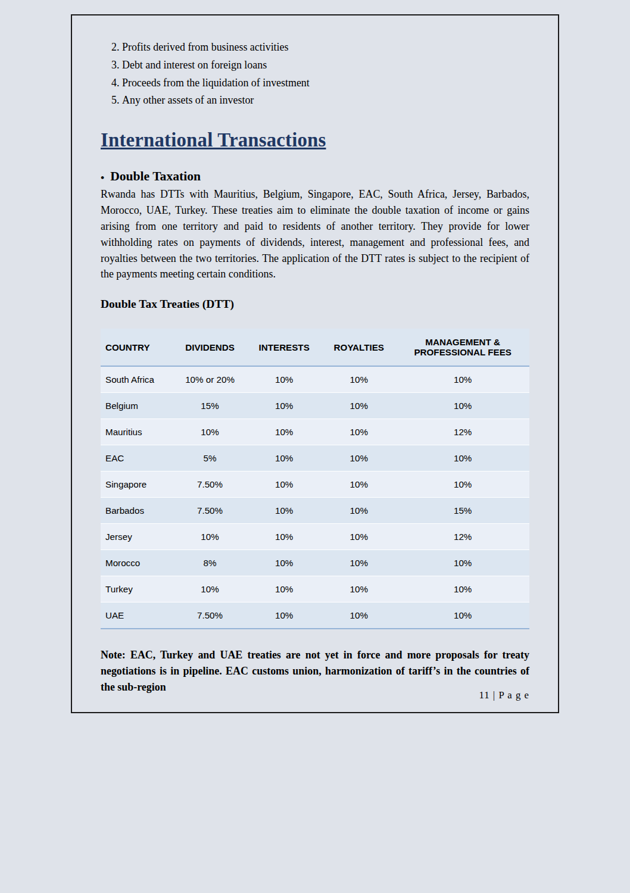Profits derived from business activities
Debt and interest on foreign loans
Proceeds from the liquidation of investment
Any other assets of an investor
International Transactions
Double Taxation
Rwanda has DTTs with Mauritius, Belgium, Singapore, EAC, South Africa, Jersey, Barbados, Morocco, UAE, Turkey. These treaties aim to eliminate the double taxation of income or gains arising from one territory and paid to residents of another territory. They provide for lower withholding rates on payments of dividends, interest, management and professional fees, and royalties between the two territories. The application of the DTT rates is subject to the recipient of the payments meeting certain conditions.
Double Tax Treaties (DTT)
| COUNTRY | DIVIDENDS | INTERESTS | ROYALTIES | MANAGEMENT & PROFESSIONAL FEES |
| --- | --- | --- | --- | --- |
| South Africa | 10% or 20% | 10% | 10% | 10% |
| Belgium | 15% | 10% | 10% | 10% |
| Mauritius | 10% | 10% | 10% | 12% |
| EAC | 5% | 10% | 10% | 10% |
| Singapore | 7.50% | 10% | 10% | 10% |
| Barbados | 7.50% | 10% | 10% | 15% |
| Jersey | 10% | 10% | 10% | 12% |
| Morocco | 8% | 10% | 10% | 10% |
| Turkey | 10% | 10% | 10% | 10% |
| UAE | 7.50% | 10% | 10% | 10% |
Note: EAC, Turkey and UAE treaties are not yet in force and more proposals for treaty negotiations is in pipeline. EAC customs union, harmonization of tariff’s in the countries of the sub-region
11 | P a g e